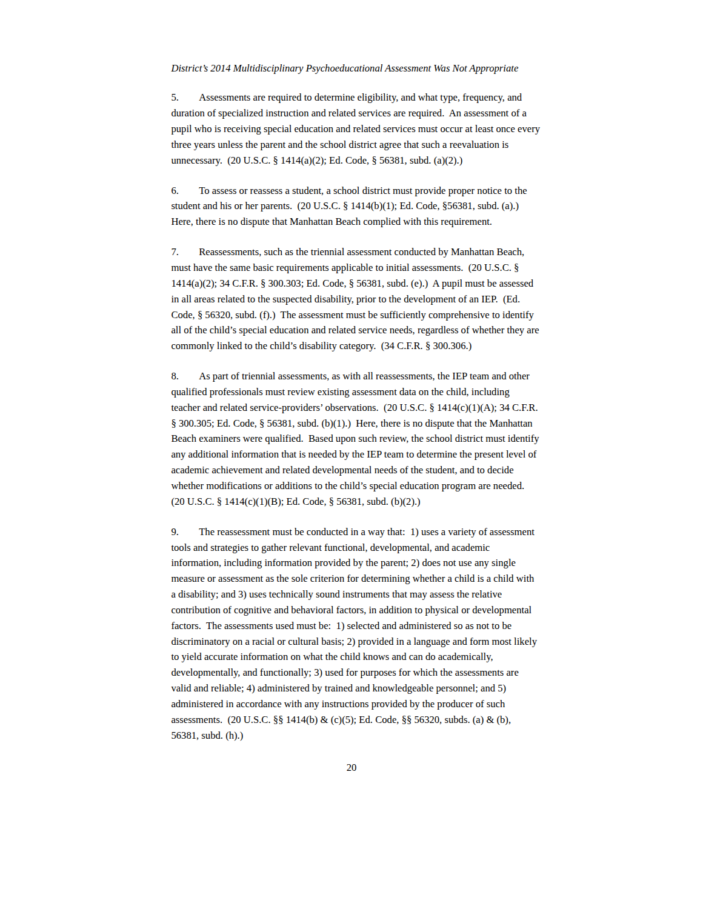District’s 2014 Multidisciplinary Psychoeducational Assessment Was Not Appropriate
5. Assessments are required to determine eligibility, and what type, frequency, and duration of specialized instruction and related services are required. An assessment of a pupil who is receiving special education and related services must occur at least once every three years unless the parent and the school district agree that such a reevaluation is unnecessary. (20 U.S.C. § 1414(a)(2); Ed. Code, § 56381, subd. (a)(2).)
6. To assess or reassess a student, a school district must provide proper notice to the student and his or her parents. (20 U.S.C. § 1414(b)(1); Ed. Code, §56381, subd. (a).) Here, there is no dispute that Manhattan Beach complied with this requirement.
7. Reassessments, such as the triennial assessment conducted by Manhattan Beach, must have the same basic requirements applicable to initial assessments. (20 U.S.C. § 1414(a)(2); 34 C.F.R. § 300.303; Ed. Code, § 56381, subd. (e).) A pupil must be assessed in all areas related to the suspected disability, prior to the development of an IEP. (Ed. Code, § 56320, subd. (f).) The assessment must be sufficiently comprehensive to identify all of the child’s special education and related service needs, regardless of whether they are commonly linked to the child’s disability category. (34 C.F.R. § 300.306.)
8. As part of triennial assessments, as with all reassessments, the IEP team and other qualified professionals must review existing assessment data on the child, including teacher and related service-providers’ observations. (20 U.S.C. § 1414(c)(1)(A); 34 C.F.R. § 300.305; Ed. Code, § 56381, subd. (b)(1).) Here, there is no dispute that the Manhattan Beach examiners were qualified. Based upon such review, the school district must identify any additional information that is needed by the IEP team to determine the present level of academic achievement and related developmental needs of the student, and to decide whether modifications or additions to the child’s special education program are needed. (20 U.S.C. § 1414(c)(1)(B); Ed. Code, § 56381, subd. (b)(2).)
9. The reassessment must be conducted in a way that: 1) uses a variety of assessment tools and strategies to gather relevant functional, developmental, and academic information, including information provided by the parent; 2) does not use any single measure or assessment as the sole criterion for determining whether a child is a child with a disability; and 3) uses technically sound instruments that may assess the relative contribution of cognitive and behavioral factors, in addition to physical or developmental factors. The assessments used must be: 1) selected and administered so as not to be discriminatory on a racial or cultural basis; 2) provided in a language and form most likely to yield accurate information on what the child knows and can do academically, developmentally, and functionally; 3) used for purposes for which the assessments are valid and reliable; 4) administered by trained and knowledgeable personnel; and 5) administered in accordance with any instructions provided by the producer of such assessments. (20 U.S.C. §§ 1414(b) & (c)(5); Ed. Code, §§ 56320, subds. (a) & (b), 56381, subd. (h).)
20